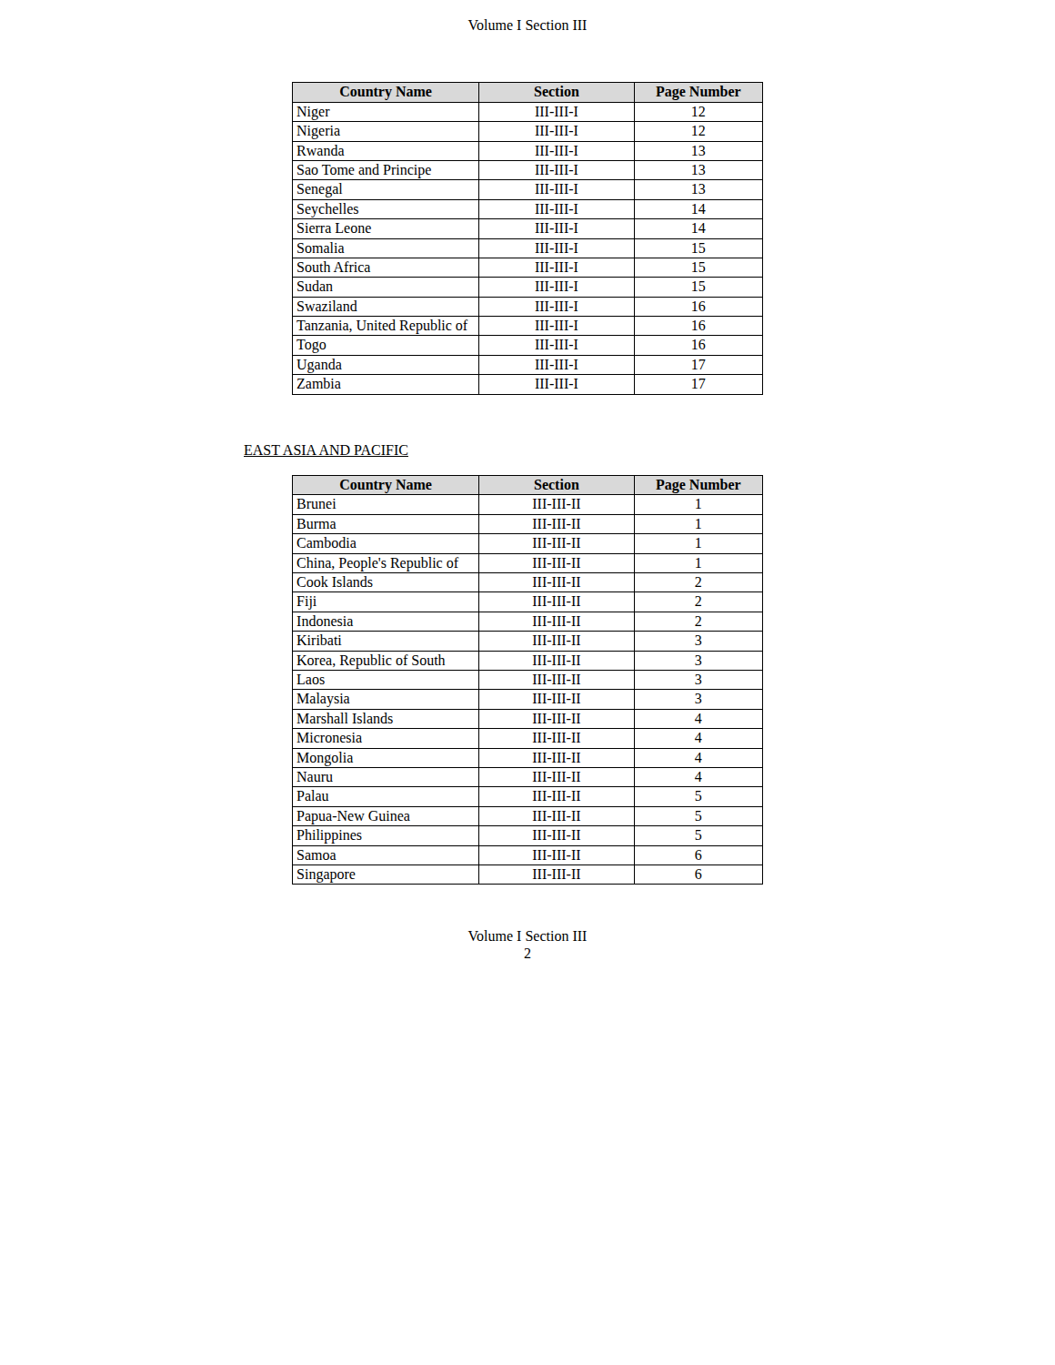Volume I Section III
| Country Name | Section | Page Number |
| --- | --- | --- |
| Niger | III-III-I | 12 |
| Nigeria | III-III-I | 12 |
| Rwanda | III-III-I | 13 |
| Sao Tome and Principe | III-III-I | 13 |
| Senegal | III-III-I | 13 |
| Seychelles | III-III-I | 14 |
| Sierra Leone | III-III-I | 14 |
| Somalia | III-III-I | 15 |
| South Africa | III-III-I | 15 |
| Sudan | III-III-I | 15 |
| Swaziland | III-III-I | 16 |
| Tanzania, United Republic of | III-III-I | 16 |
| Togo | III-III-I | 16 |
| Uganda | III-III-I | 17 |
| Zambia | III-III-I | 17 |
EAST ASIA AND PACIFIC
| Country Name | Section | Page Number |
| --- | --- | --- |
| Brunei | III-III-II | 1 |
| Burma | III-III-II | 1 |
| Cambodia | III-III-II | 1 |
| China, People's Republic of | III-III-II | 1 |
| Cook Islands | III-III-II | 2 |
| Fiji | III-III-II | 2 |
| Indonesia | III-III-II | 2 |
| Kiribati | III-III-II | 3 |
| Korea, Republic of South | III-III-II | 3 |
| Laos | III-III-II | 3 |
| Malaysia | III-III-II | 3 |
| Marshall Islands | III-III-II | 4 |
| Micronesia | III-III-II | 4 |
| Mongolia | III-III-II | 4 |
| Nauru | III-III-II | 4 |
| Palau | III-III-II | 5 |
| Papua-New Guinea | III-III-II | 5 |
| Philippines | III-III-II | 5 |
| Samoa | III-III-II | 6 |
| Singapore | III-III-II | 6 |
Volume I Section III
2